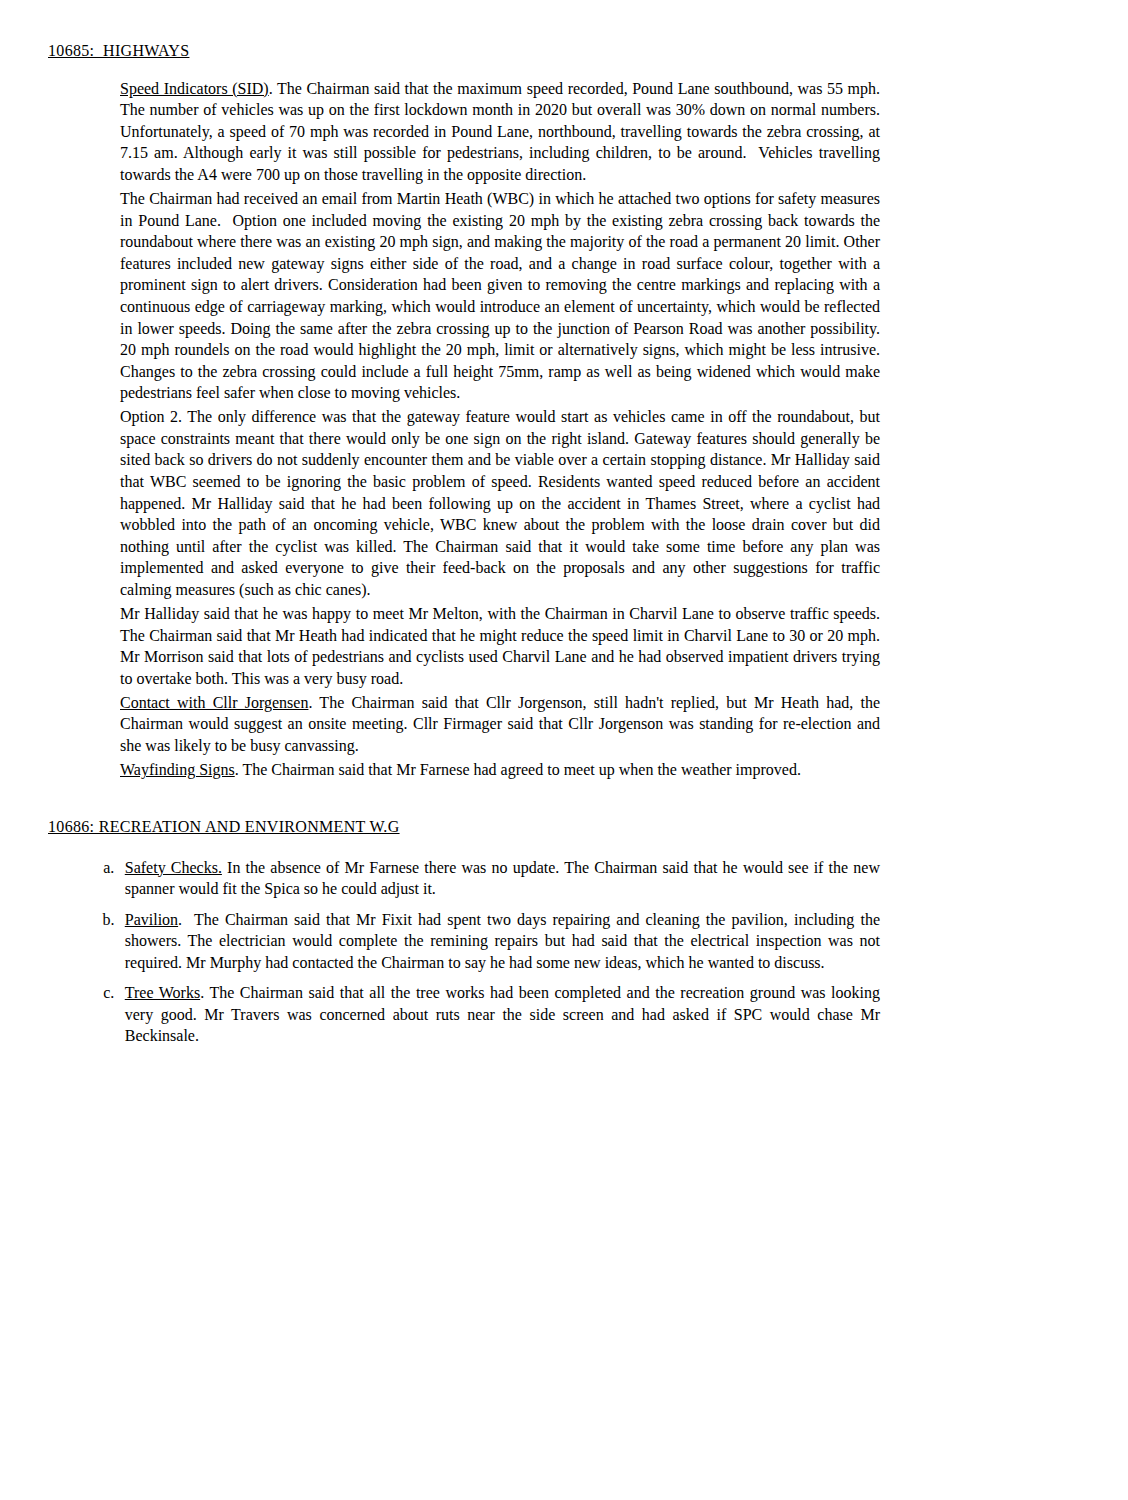10685: HIGHWAYS
Speed Indicators (SID). The Chairman said that the maximum speed recorded, Pound Lane southbound, was 55 mph. The number of vehicles was up on the first lockdown month in 2020 but overall was 30% down on normal numbers. Unfortunately, a speed of 70 mph was recorded in Pound Lane, northbound, travelling towards the zebra crossing, at 7.15 am. Although early it was still possible for pedestrians, including children, to be around. Vehicles travelling towards the A4 were 700 up on those travelling in the opposite direction.
The Chairman had received an email from Martin Heath (WBC) in which he attached two options for safety measures in Pound Lane. Option one included moving the existing 20 mph by the existing zebra crossing back towards the roundabout where there was an existing 20 mph sign, and making the majority of the road a permanent 20 limit. Other features included new gateway signs either side of the road, and a change in road surface colour, together with a prominent sign to alert drivers. Consideration had been given to removing the centre markings and replacing with a continuous edge of carriageway marking, which would introduce an element of uncertainty, which would be reflected in lower speeds. Doing the same after the zebra crossing up to the junction of Pearson Road was another possibility. 20 mph roundels on the road would highlight the 20 mph, limit or alternatively signs, which might be less intrusive. Changes to the zebra crossing could include a full height 75mm, ramp as well as being widened which would make pedestrians feel safer when close to moving vehicles.
Option 2. The only difference was that the gateway feature would start as vehicles came in off the roundabout, but space constraints meant that there would only be one sign on the right island. Gateway features should generally be sited back so drivers do not suddenly encounter them and be viable over a certain stopping distance. Mr Halliday said that WBC seemed to be ignoring the basic problem of speed. Residents wanted speed reduced before an accident happened. Mr Halliday said that he had been following up on the accident in Thames Street, where a cyclist had wobbled into the path of an oncoming vehicle, WBC knew about the problem with the loose drain cover but did nothing until after the cyclist was killed. The Chairman said that it would take some time before any plan was implemented and asked everyone to give their feed-back on the proposals and any other suggestions for traffic calming measures (such as chic canes).
Mr Halliday said that he was happy to meet Mr Melton, with the Chairman in Charvil Lane to observe traffic speeds. The Chairman said that Mr Heath had indicated that he might reduce the speed limit in Charvil Lane to 30 or 20 mph. Mr Morrison said that lots of pedestrians and cyclists used Charvil Lane and he had observed impatient drivers trying to overtake both. This was a very busy road.
Contact with Cllr Jorgensen. The Chairman said that Cllr Jorgenson, still hadn't replied, but Mr Heath had, the Chairman would suggest an onsite meeting. Cllr Firmager said that Cllr Jorgenson was standing for re-election and she was likely to be busy canvassing.
Wayfinding Signs. The Chairman said that Mr Farnese had agreed to meet up when the weather improved.
10686: RECREATION AND ENVIRONMENT W.G
Safety Checks. In the absence of Mr Farnese there was no update. The Chairman said that he would see if the new spanner would fit the Spica so he could adjust it.
Pavilion. The Chairman said that Mr Fixit had spent two days repairing and cleaning the pavilion, including the showers. The electrician would complete the remining repairs but had said that the electrical inspection was not required. Mr Murphy had contacted the Chairman to say he had some new ideas, which he wanted to discuss.
Tree Works. The Chairman said that all the tree works had been completed and the recreation ground was looking very good. Mr Travers was concerned about ruts near the side screen and had asked if SPC would chase Mr Beckinsale.